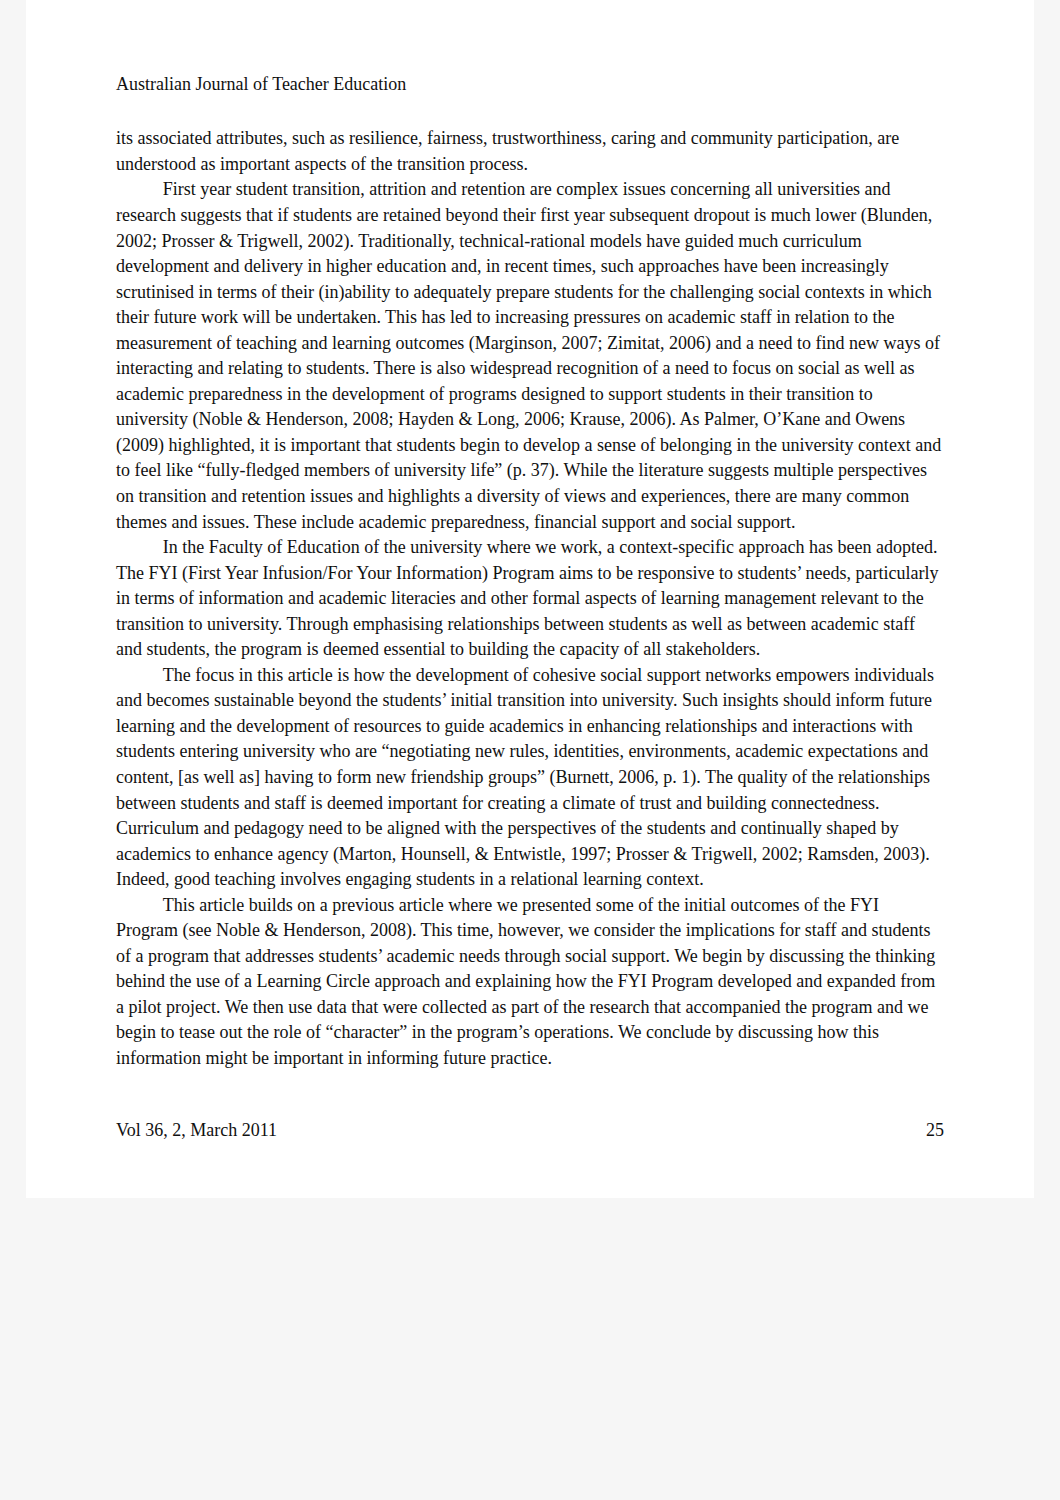Australian Journal of Teacher Education
its associated attributes, such as resilience, fairness, trustworthiness, caring and community participation, are understood as important aspects of the transition process.
First year student transition, attrition and retention are complex issues concerning all universities and research suggests that if students are retained beyond their first year subsequent dropout is much lower (Blunden, 2002; Prosser & Trigwell, 2002). Traditionally, technical-rational models have guided much curriculum development and delivery in higher education and, in recent times, such approaches have been increasingly scrutinised in terms of their (in)ability to adequately prepare students for the challenging social contexts in which their future work will be undertaken. This has led to increasing pressures on academic staff in relation to the measurement of teaching and learning outcomes (Marginson, 2007; Zimitat, 2006) and a need to find new ways of interacting and relating to students. There is also widespread recognition of a need to focus on social as well as academic preparedness in the development of programs designed to support students in their transition to university (Noble & Henderson, 2008; Hayden & Long, 2006; Krause, 2006). As Palmer, O’Kane and Owens (2009) highlighted, it is important that students begin to develop a sense of belonging in the university context and to feel like “fully-fledged members of university life” (p. 37). While the literature suggests multiple perspectives on transition and retention issues and highlights a diversity of views and experiences, there are many common themes and issues. These include academic preparedness, financial support and social support.
In the Faculty of Education of the university where we work, a context-specific approach has been adopted. The FYI (First Year Infusion/For Your Information) Program aims to be responsive to students’ needs, particularly in terms of information and academic literacies and other formal aspects of learning management relevant to the transition to university. Through emphasising relationships between students as well as between academic staff and students, the program is deemed essential to building the capacity of all stakeholders.
The focus in this article is how the development of cohesive social support networks empowers individuals and becomes sustainable beyond the students’ initial transition into university. Such insights should inform future learning and the development of resources to guide academics in enhancing relationships and interactions with students entering university who are “negotiating new rules, identities, environments, academic expectations and content, [as well as] having to form new friendship groups” (Burnett, 2006, p. 1). The quality of the relationships between students and staff is deemed important for creating a climate of trust and building connectedness. Curriculum and pedagogy need to be aligned with the perspectives of the students and continually shaped by academics to enhance agency (Marton, Hounsell, & Entwistle, 1997; Prosser & Trigwell, 2002; Ramsden, 2003). Indeed, good teaching involves engaging students in a relational learning context.
This article builds on a previous article where we presented some of the initial outcomes of the FYI Program (see Noble & Henderson, 2008). This time, however, we consider the implications for staff and students of a program that addresses students’ academic needs through social support. We begin by discussing the thinking behind the use of a Learning Circle approach and explaining how the FYI Program developed and expanded from a pilot project. We then use data that were collected as part of the research that accompanied the program and we begin to tease out the role of “character” in the program’s operations. We conclude by discussing how this information might be important in informing future practice.
Vol 36, 2, March 2011 25